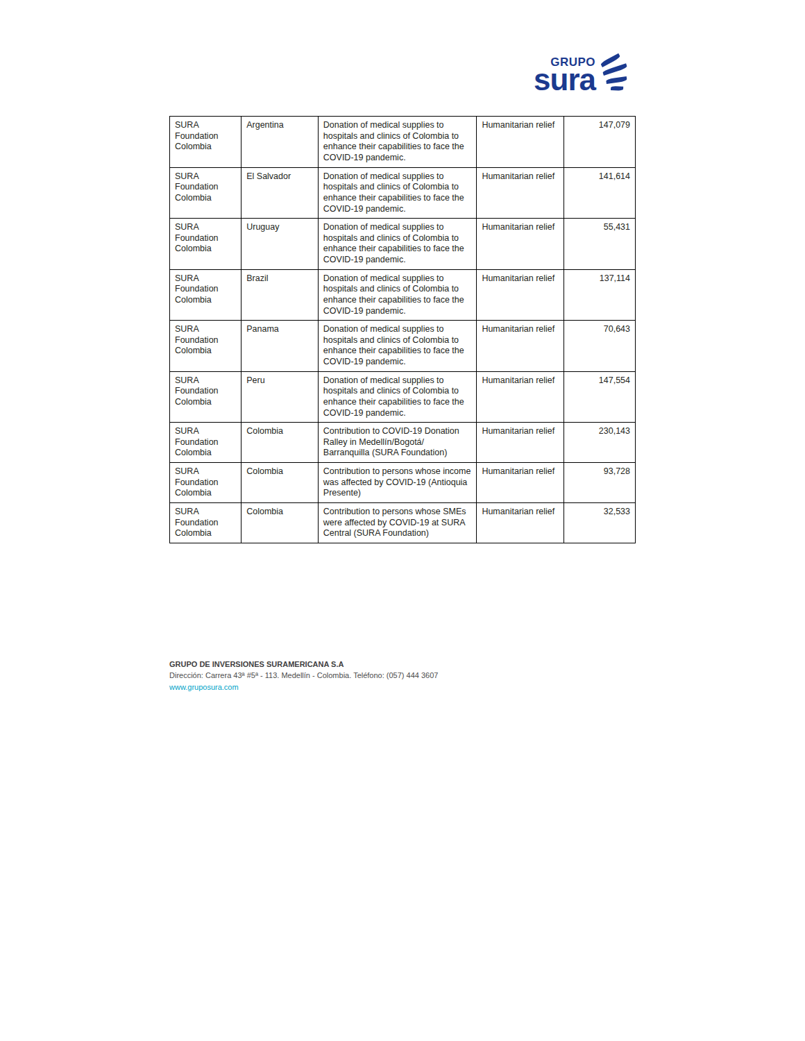GRUPO sura
| SURA Foundation Colombia | Argentina | Donation of medical supplies to hospitals and clinics of Colombia to enhance their capabilities to face the COVID-19 pandemic. | Humanitarian relief | 147,079 |
| SURA Foundation Colombia | El Salvador | Donation of medical supplies to hospitals and clinics of Colombia to enhance their capabilities to face the COVID-19 pandemic. | Humanitarian relief | 141,614 |
| SURA Foundation Colombia | Uruguay | Donation of medical supplies to hospitals and clinics of Colombia to enhance their capabilities to face the COVID-19 pandemic. | Humanitarian relief | 55,431 |
| SURA Foundation Colombia | Brazil | Donation of medical supplies to hospitals and clinics of Colombia to enhance their capabilities to face the COVID-19 pandemic. | Humanitarian relief | 137,114 |
| SURA Foundation Colombia | Panama | Donation of medical supplies to hospitals and clinics of Colombia to enhance their capabilities to face the COVID-19 pandemic. | Humanitarian relief | 70,643 |
| SURA Foundation Colombia | Peru | Donation of medical supplies to hospitals and clinics of Colombia to enhance their capabilities to face the COVID-19 pandemic. | Humanitarian relief | 147,554 |
| SURA Foundation Colombia | Colombia | Contribution to COVID-19 Donation Ralley in Medellín/Bogotá/ Barranquilla (SURA Foundation) | Humanitarian relief | 230,143 |
| SURA Foundation Colombia | Colombia | Contribution to persons whose income was affected by COVID-19 (Antioquia Presente) | Humanitarian relief | 93,728 |
| SURA Foundation Colombia | Colombia | Contribution to persons whose SMEs were affected by COVID-19 at SURA Central (SURA Foundation) | Humanitarian relief | 32,533 |
GRUPO DE INVERSIONES SURAMERICANA S.A
Dirección: Carrera 43ª #5ª - 113. Medellín - Colombia. Teléfono: (057) 444 3607
www.gruposura.com